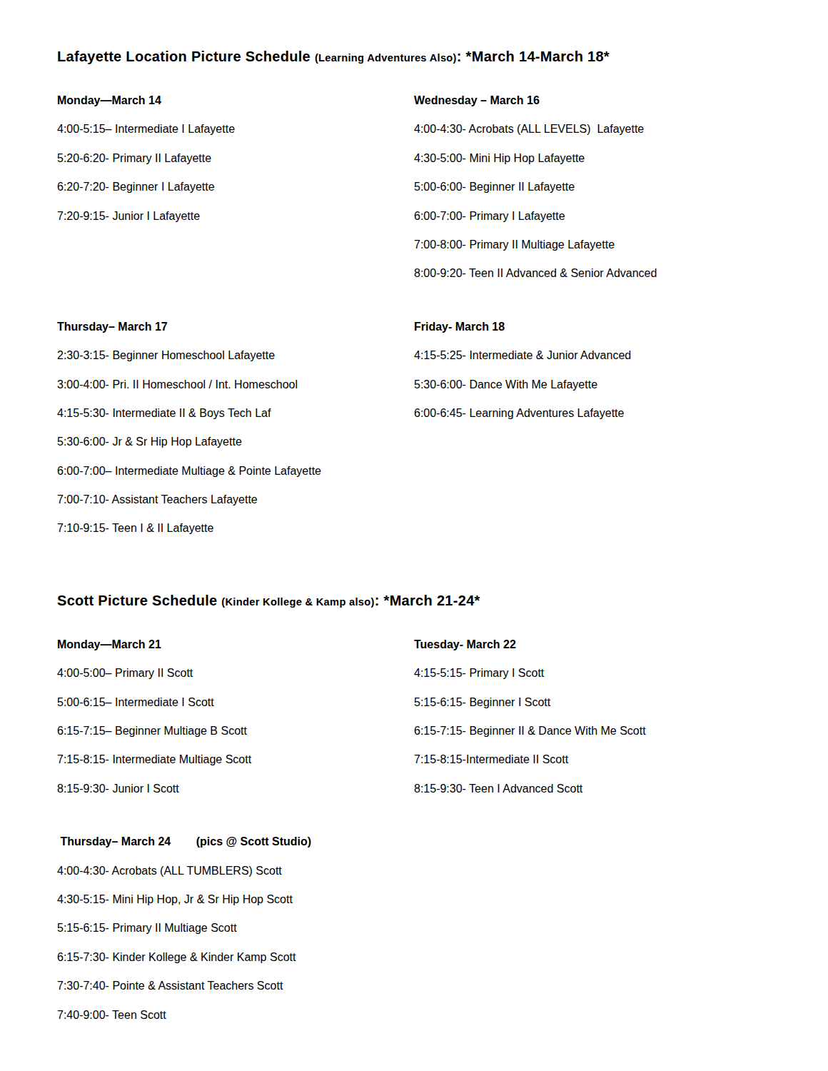Lafayette Location Picture Schedule (Learning Adventures Also): *March 14-March 18*
Monday—March 14
4:00-5:15– Intermediate I Lafayette
5:20-6:20- Primary II Lafayette
6:20-7:20- Beginner I Lafayette
7:20-9:15- Junior I Lafayette
Wednesday – March 16
4:00-4:30- Acrobats (ALL LEVELS) Lafayette
4:30-5:00- Mini Hip Hop Lafayette
5:00-6:00- Beginner II Lafayette
6:00-7:00- Primary I Lafayette
7:00-8:00- Primary II Multiage Lafayette
8:00-9:20- Teen II Advanced & Senior Advanced
Thursday– March 17
2:30-3:15- Beginner Homeschool Lafayette
3:00-4:00- Pri. II Homeschool / Int. Homeschool
4:15-5:30- Intermediate II & Boys Tech Laf
5:30-6:00- Jr & Sr Hip Hop Lafayette
6:00-7:00– Intermediate Multiage & Pointe Lafayette
7:00-7:10- Assistant Teachers Lafayette
7:10-9:15- Teen I & II Lafayette
Friday- March 18
4:15-5:25- Intermediate & Junior Advanced
5:30-6:00- Dance With Me Lafayette
6:00-6:45- Learning Adventures Lafayette
Scott Picture Schedule (Kinder Kollege & Kamp also): *March 21-24*
Monday—March 21
4:00-5:00– Primary II Scott
5:00-6:15– Intermediate I Scott
6:15-7:15– Beginner Multiage B Scott
7:15-8:15- Intermediate Multiage Scott
8:15-9:30- Junior I Scott
Tuesday- March 22
4:15-5:15- Primary I Scott
5:15-6:15- Beginner I Scott
6:15-7:15- Beginner II & Dance With Me Scott
7:15-8:15-Intermediate II Scott
8:15-9:30- Teen I Advanced Scott
Thursday– March 24 (pics @ Scott Studio)
4:00-4:30- Acrobats (ALL TUMBLERS) Scott
4:30-5:15- Mini Hip Hop, Jr & Sr Hip Hop Scott
5:15-6:15- Primary II Multiage Scott
6:15-7:30- Kinder Kollege & Kinder Kamp Scott
7:30-7:40- Pointe & Assistant Teachers Scott
7:40-9:00- Teen Scott